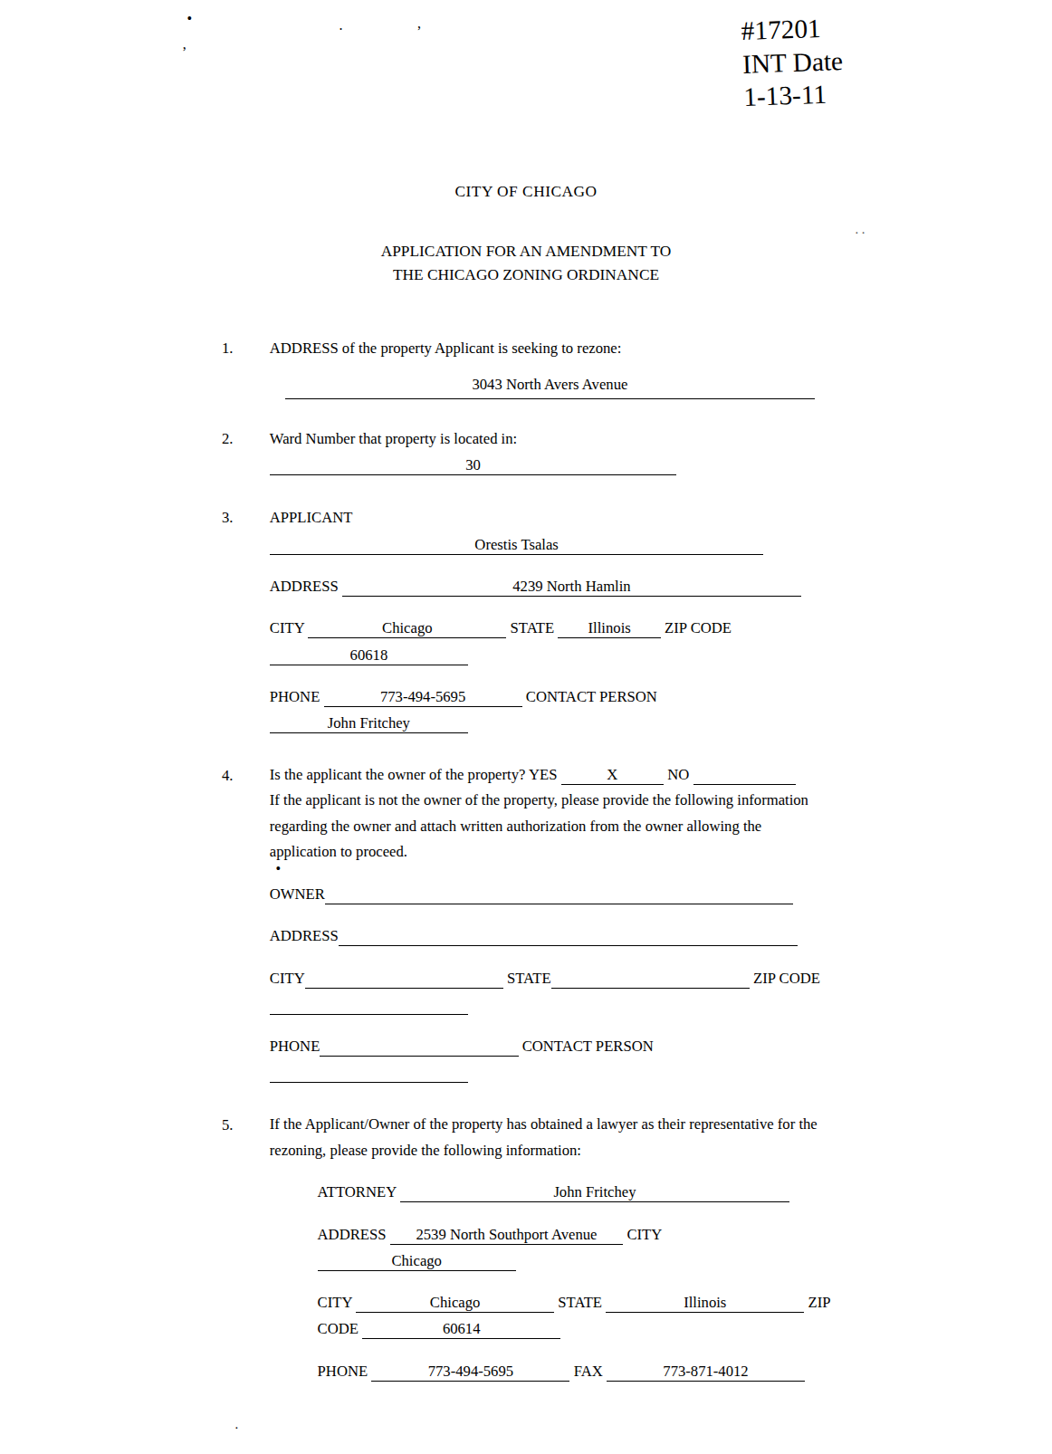•
,
.
,
#17201
INT Date
1-13-11
. .
CITY OF CHICAGO
APPLICATION FOR AN AMENDMENT TO
THE CHICAGO ZONING ORDINANCE
1. ADDRESS of the property Applicant is seeking to rezone: 3043 North Avers Avenue
2. Ward Number that property is located in: 30
3. • APPLICANTOrestis Tsalas
ADDRESS 4239 North Hamlin
CITY Chicago STATE Illinois ZIP CODE 60618
PHONE 773-494-5695 CONTACT PERSON John Fritchey
4.
Is the applicant the owner of the property? YES X NO
If the applicant is not the owner of the property, please provide the following information regarding the owner and attach written authorization from the owner allowing the application to proceed.
OWNER
ADDRESS
CITY STATE ZIP CODE
PHONE CONTACT PERSON
5.
If the Applicant/Owner of the property has obtained a lawyer as their representative for the rezoning, please provide the following information:
ATTORNEY John Fritchey
ADDRESS 2539 North Southport Avenue CITY Chicago
CITY Chicago STATE Illinois ZIP CODE 60614
PHONE 773-494-5695 FAX 773-871-4012
.